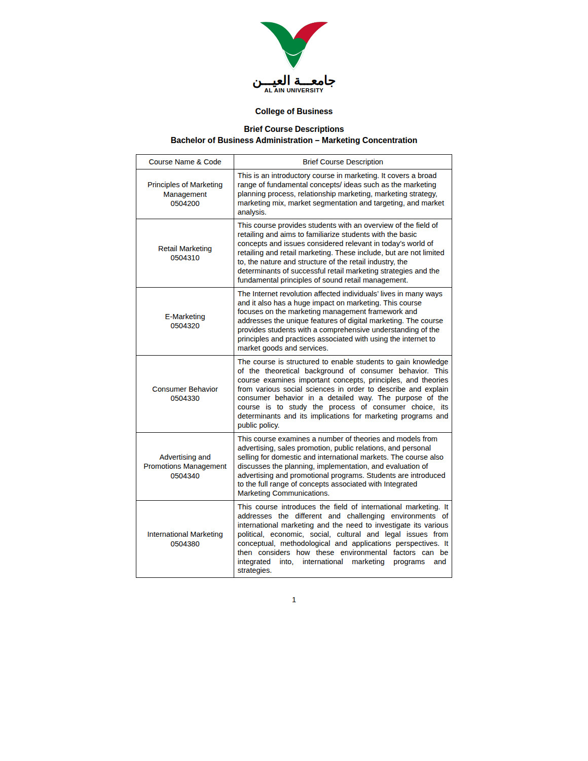جامعـــة العيـــن
AL AIN UNIVERSITY
College of Business
Brief Course Descriptions
Bachelor of Business Administration – Marketing Concentration
| Course Name & Code | Brief Course Description |
| --- | --- |
| Principles of Marketing Management 0504200 | This is an introductory course in marketing. It covers a broad range of fundamental concepts/ ideas such as the marketing planning process, relationship marketing, marketing strategy, marketing mix, market segmentation and targeting, and market analysis. |
| Retail Marketing 0504310 | This course provides students with an overview of the field of retailing and aims to familiarize students with the basic concepts and issues considered relevant in today’s world of retailing and retail marketing. These include, but are not limited to, the nature and structure of the retail industry, the determinants of successful retail marketing strategies and the fundamental principles of sound retail management. |
| E-Marketing 0504320 | The Internet revolution affected individuals’ lives in many ways and it also has a huge impact on marketing. This course focuses on the marketing management framework and addresses the unique features of digital marketing. The course provides students with a comprehensive understanding of the principles and practices associated with using the internet to market goods and services. |
| Consumer Behavior 0504330 | The course is structured to enable students to gain knowledge of the theoretical background of consumer behavior. This course examines important concepts, principles, and theories from various social sciences in order to describe and explain consumer behavior in a detailed way. The purpose of the course is to study the process of consumer choice, its determinants and its implications for marketing programs and public policy. |
| Advertising and Promotions Management 0504340 | This course examines a number of theories and models from advertising, sales promotion, public relations, and personal selling for domestic and international markets. The course also discusses the planning, implementation, and evaluation of advertising and promotional programs. Students are introduced to the full range of concepts associated with Integrated Marketing Communications. |
| International Marketing 0504380 | This course introduces the field of international marketing. It addresses the different and challenging environments of international marketing and the need to investigate its various political, economic, social, cultural and legal issues from conceptual, methodological and applications perspectives. It then considers how these environmental factors can be integrated into, international marketing programs and strategies. |
1